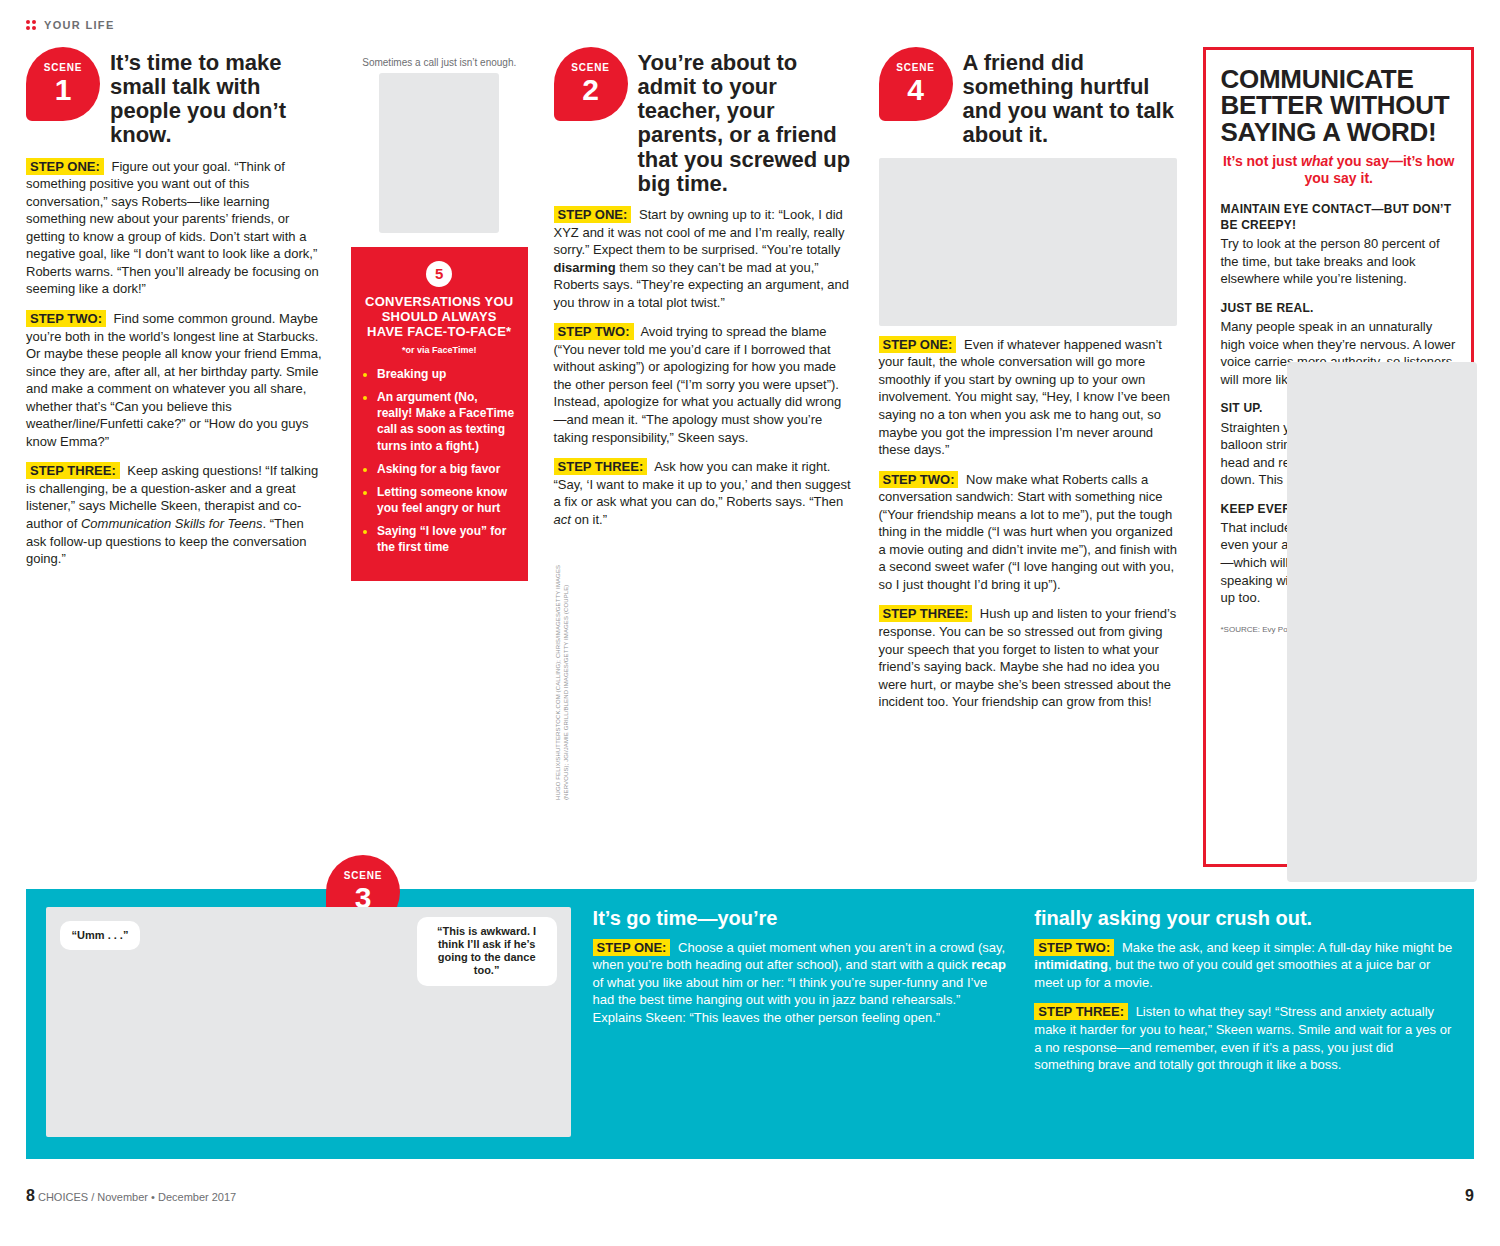Your Life
Scene 1
It’s time to make small talk with people you don’t know.
STEP ONE: Figure out your goal. “Think of something positive you want out of this conversation,” says Roberts—like learning something new about your parents’ friends, or getting to know a group of kids. Don’t start with a negative goal, like “I don’t want to look like a dork,” Roberts warns. “Then you’ll already be focusing on seeming like a dork!”
STEP TWO: Find some common ground. Maybe you’re both in the world’s longest line at Starbucks. Or maybe these people all know your friend Emma, since they are, after all, at her birthday party. Smile and make a comment on whatever you all share, whether that’s “Can you believe this weather/line/Funfetti cake?” or “How do you guys know Emma?”
STEP THREE: Keep asking questions! “If talking is challenging, be a question-asker and a great listener,” says Michelle Skeen, therapist and co-author of Communication Skills for Teens. “Then ask follow-up questions to keep the conversation going.”
Sometimes a call just isn’t enough.
5
CONVERSATIONS YOU SHOULD ALWAYS HAVE FACE-TO-FACE*
*or via FaceTime!
Breaking up
An argument (No, really! Make a FaceTime call as soon as texting turns into a fight.)
Asking for a big favor
Letting someone know you feel angry or hurt
Saying “I love you” for the first time
Scene 2
You’re about to admit to your teacher, your parents, or a friend that you screwed up big time.
STEP ONE: Start by owning up to it: “Look, I did XYZ and it was not cool of me and I’m really, really sorry.” Expect them to be surprised. “You’re totally disarming them so they can’t be mad at you,” Roberts says. “They’re expecting an argument, and you throw in a total plot twist.”
STEP TWO: Avoid trying to spread the blame (“You never told me you’d care if I borrowed that without asking”) or apologizing for how you made the other person feel (“I’m sorry you were upset”). Instead, apologize for what you actually did wrong—and mean it. “The apology must show you’re taking responsibility,” Skeen says.
STEP THREE: Ask how you can make it right. “Say, ‘I want to make it up to you,’ and then suggest a fix or ask what you can do,” Roberts says. “Then act on it.”
HUGO FELIX/SHUTTERSTOCK.COM (CALLING); CHRIS/IMAGES/GETTY IMAGES (NERVOUS); JGI/JAMIE GRILL/BLEND IMAGES/GETTY IMAGES (COUPLE)
Scene 4
A friend did something hurtful and you want to talk about it.
STEP ONE: Even if whatever happened wasn’t your fault, the whole conversation will go more smoothly if you start by owning up to your own involvement. You might say, “Hey, I know I’ve been saying no a ton when you ask me to hang out, so maybe you got the impression I’m never around these days.”
STEP TWO: Now make what Roberts calls a conversation sandwich: Start with something nice (“Your friendship means a lot to me”), put the tough thing in the middle (“I was hurt when you organized a movie outing and didn’t invite me”), and finish with a second sweet wafer (“I love hanging out with you, so I just thought I’d bring it up”).
STEP THREE: Hush up and listen to your friend’s response. You can be so stressed out from giving your speech that you forget to listen to what your friend’s saying back. Maybe she had no idea you were hurt, or maybe she’s been stressed about the incident too. Your friendship can grow from this!
COMMUNICATE BETTER WITHOUT SAYING A WORD!
It’s not just what you say—it’s how you say it.
Maintain eye contact—but don’t be creepy!
Try to look at the person 80 percent of the time, but take breaks and look elsewhere while you’re listening.
Just be real.
Many people speak in an unnaturally high voice when they’re nervous. A lower voice carries more authority, so listeners will more likely believe what you say.
Sit up.
Straighten your spine by imagining a balloon string pulling up the top of your head and relax your shoulders back and down. This projects confidence.
Keep everything uncrossed.
That includes your arms, your knees, even your ankles. You want to look open—which will help the person you’re speaking with trust you and want to open up too.
*SOURCE: Evy Poumpouras, a body language expert
Scene 3
“Umm . . .”
“This is awkward. I think I’ll ask if he’s going to the dance too.”
It’s go time—you’re
STEP ONE: Choose a quiet moment when you aren’t in a crowd (say, when you’re both heading out after school), and start with a quick recap of what you like about him or her: “I think you’re super-funny and I’ve had the best time hanging out with you in jazz band rehearsals.” Explains Skeen: “This leaves the other person feeling open.”
finally asking your crush out.
STEP TWO: Make the ask, and keep it simple: A full-day hike might be intimidating, but the two of you could get smoothies at a juice bar or meet up for a movie.
STEP THREE: Listen to what they say! “Stress and anxiety actually make it harder for you to hear,” Skeen warns. Smile and wait for a yes or a no response—and remember, even if it’s a pass, you just did something brave and totally got through it like a boss.
8 CHOICES / November • December 2017
9